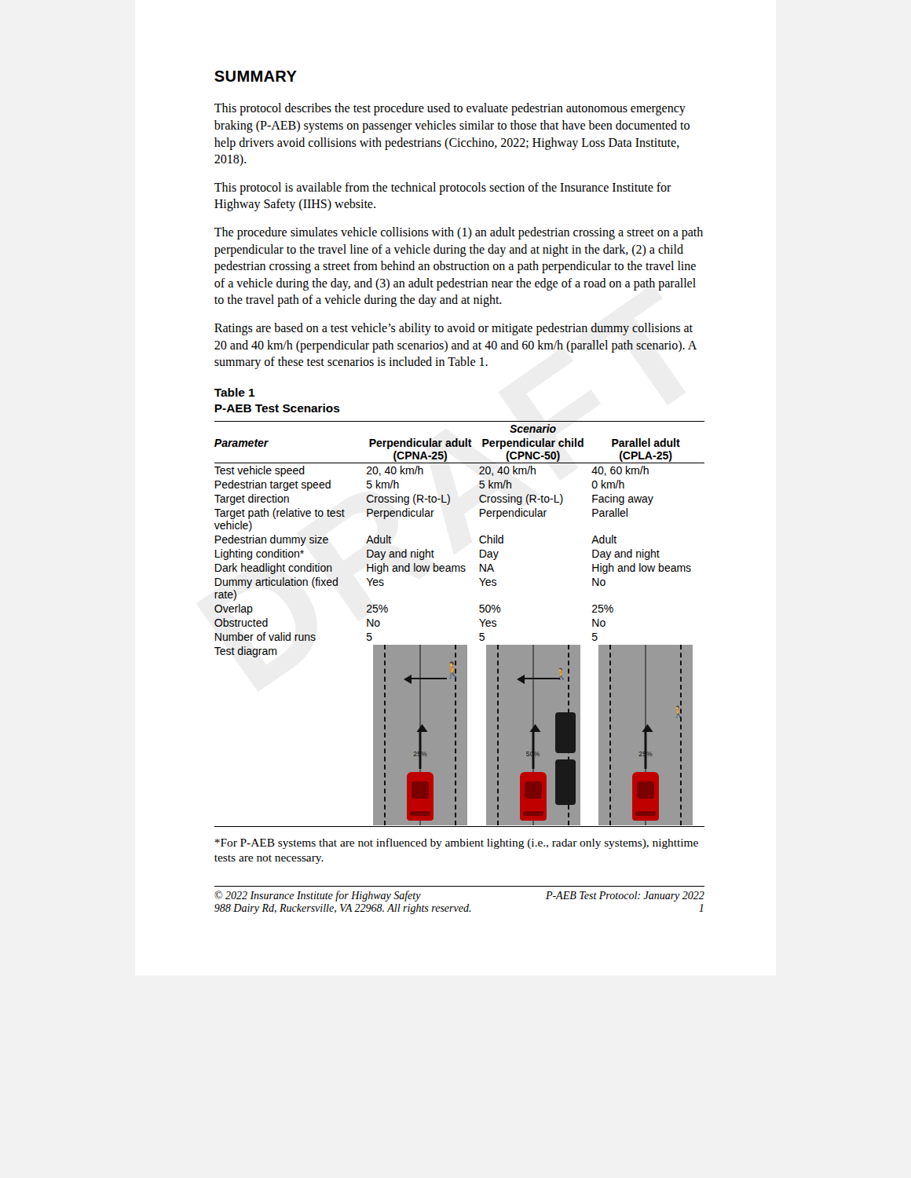DRAFT
SUMMARY
This protocol describes the test procedure used to evaluate pedestrian autonomous emergency braking (P-AEB) systems on passenger vehicles similar to those that have been documented to help drivers avoid collisions with pedestrians (Cicchino, 2022; Highway Loss Data Institute, 2018).
This protocol is available from the technical protocols section of the Insurance Institute for Highway Safety (IIHS) website.
The procedure simulates vehicle collisions with (1) an adult pedestrian crossing a street on a path perpendicular to the travel line of a vehicle during the day and at night in the dark, (2) a child pedestrian crossing a street from behind an obstruction on a path perpendicular to the travel line of a vehicle during the day, and (3) an adult pedestrian near the edge of a road on a path parallel to the travel path of a vehicle during the day and at night.
Ratings are based on a test vehicle’s ability to avoid or mitigate pedestrian dummy collisions at 20 and 40 km/h (perpendicular path scenarios) and at 40 and 60 km/h (parallel path scenario). A summary of these test scenarios is included in Table 1.
Table 1
P-AEB Test Scenarios
| | Scenario |
| Parameter | Perpendicular adult (CPNA-25) | Perpendicular child (CPNC-50) | Parallel adult (CPLA-25) |
| Test vehicle speed | 20, 40 km/h | 20, 40 km/h | 40, 60 km/h |
| Pedestrian target speed | 5 km/h | 5 km/h | 0 km/h |
| Target direction | Crossing (R-to-L) | Crossing (R-to-L) | Facing away |
| Target path (relative to test vehicle) | Perpendicular | Perpendicular | Parallel |
| Pedestrian dummy size | Adult | Child | Adult |
| Lighting condition* | Day and night | Day | Day and night |
| Dark headlight condition | High and low beams | NA | High and low beams |
| Dummy articulation (fixed rate) | Yes | Yes | No |
| Overlap | 25% | 50% | 25% |
| Obstructed | No | Yes | No |
| Number of valid runs | 5 | 5 | 5 |
| Test diagram | 🚶 25% | 🚶 50% | 🚶 25% |
*For P-AEB systems that are not influenced by ambient lighting (i.e., radar only systems), nighttime tests are not necessary.
© 2022 Insurance Institute for Highway Safety 988 Dairy Rd, Ruckersville, VA 22968. All rights reserved.
P-AEB Test Protocol: January 2022 1